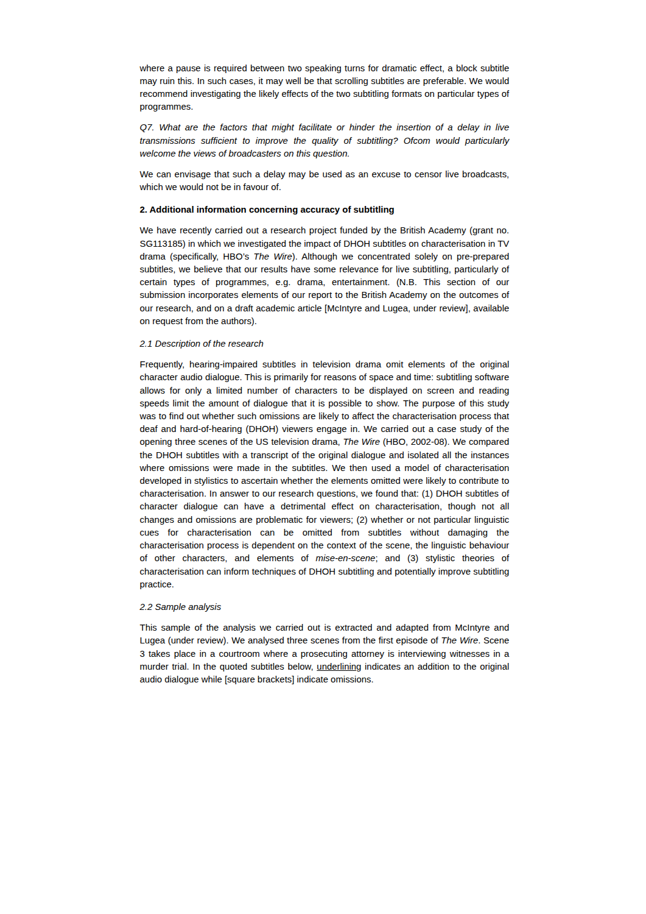where a pause is required between two speaking turns for dramatic effect, a block subtitle may ruin this. In such cases, it may well be that scrolling subtitles are preferable. We would recommend investigating the likely effects of the two subtitling formats on particular types of programmes.
Q7. What are the factors that might facilitate or hinder the insertion of a delay in live transmissions sufficient to improve the quality of subtitling? Ofcom would particularly welcome the views of broadcasters on this question.
We can envisage that such a delay may be used as an excuse to censor live broadcasts, which we would not be in favour of.
2. Additional information concerning accuracy of subtitling
We have recently carried out a research project funded by the British Academy (grant no. SG113185) in which we investigated the impact of DHOH subtitles on characterisation in TV drama (specifically, HBO’s The Wire). Although we concentrated solely on pre-prepared subtitles, we believe that our results have some relevance for live subtitling, particularly of certain types of programmes, e.g. drama, entertainment. (N.B. This section of our submission incorporates elements of our report to the British Academy on the outcomes of our research, and on a draft academic article [McIntyre and Lugea, under review], available on request from the authors).
2.1 Description of the research
Frequently, hearing-impaired subtitles in television drama omit elements of the original character audio dialogue. This is primarily for reasons of space and time: subtitling software allows for only a limited number of characters to be displayed on screen and reading speeds limit the amount of dialogue that it is possible to show. The purpose of this study was to find out whether such omissions are likely to affect the characterisation process that deaf and hard-of-hearing (DHOH) viewers engage in. We carried out a case study of the opening three scenes of the US television drama, The Wire (HBO, 2002-08). We compared the DHOH subtitles with a transcript of the original dialogue and isolated all the instances where omissions were made in the subtitles. We then used a model of characterisation developed in stylistics to ascertain whether the elements omitted were likely to contribute to characterisation. In answer to our research questions, we found that: (1) DHOH subtitles of character dialogue can have a detrimental effect on characterisation, though not all changes and omissions are problematic for viewers; (2) whether or not particular linguistic cues for characterisation can be omitted from subtitles without damaging the characterisation process is dependent on the context of the scene, the linguistic behaviour of other characters, and elements of mise-en-scene; and (3) stylistic theories of characterisation can inform techniques of DHOH subtitling and potentially improve subtitling practice.
2.2 Sample analysis
This sample of the analysis we carried out is extracted and adapted from McIntyre and Lugea (under review). We analysed three scenes from the first episode of The Wire. Scene 3 takes place in a courtroom where a prosecuting attorney is interviewing witnesses in a murder trial. In the quoted subtitles below, underlining indicates an addition to the original audio dialogue while [square brackets] indicate omissions.